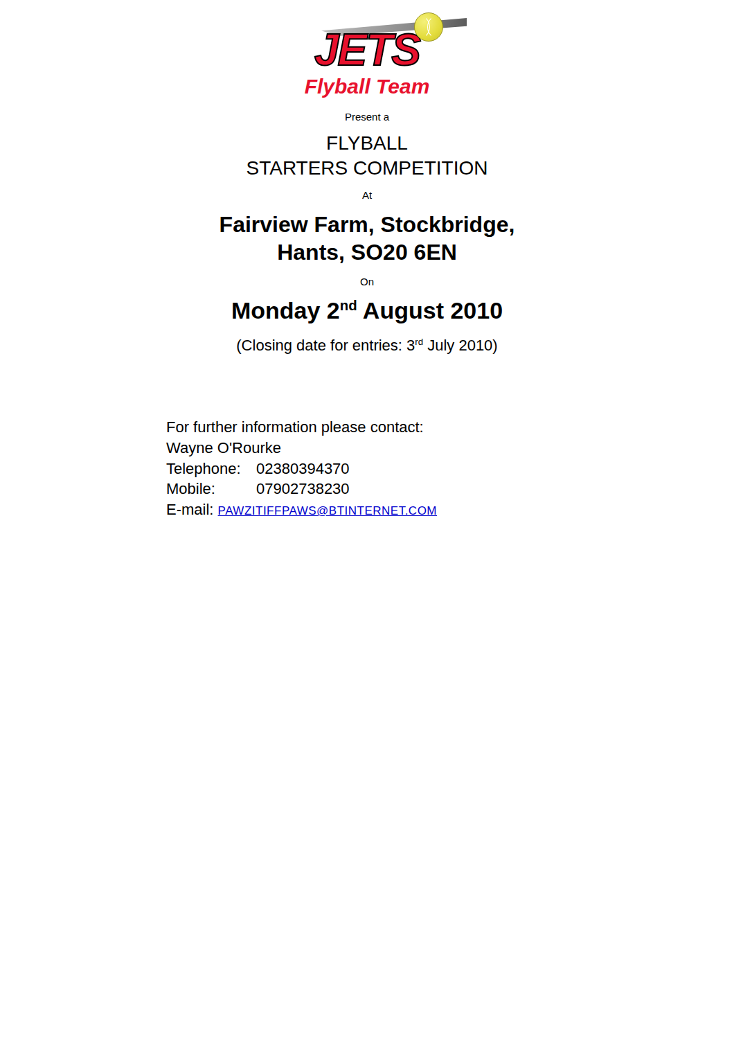JETS
Flyball Team
Present a
FLYBALL
STARTERS COMPETITION
At
Fairview Farm, Stockbridge,
Hants, SO20 6EN
On
Monday 2nd August 2010
(Closing date for entries: 3rd July 2010)
For further information please contact:
Wayne O'Rourke
Telephone: 02380394370
Mobile: 07902738230
E-mail: PAWZITIFFPAWS@BTINTERNET.COM